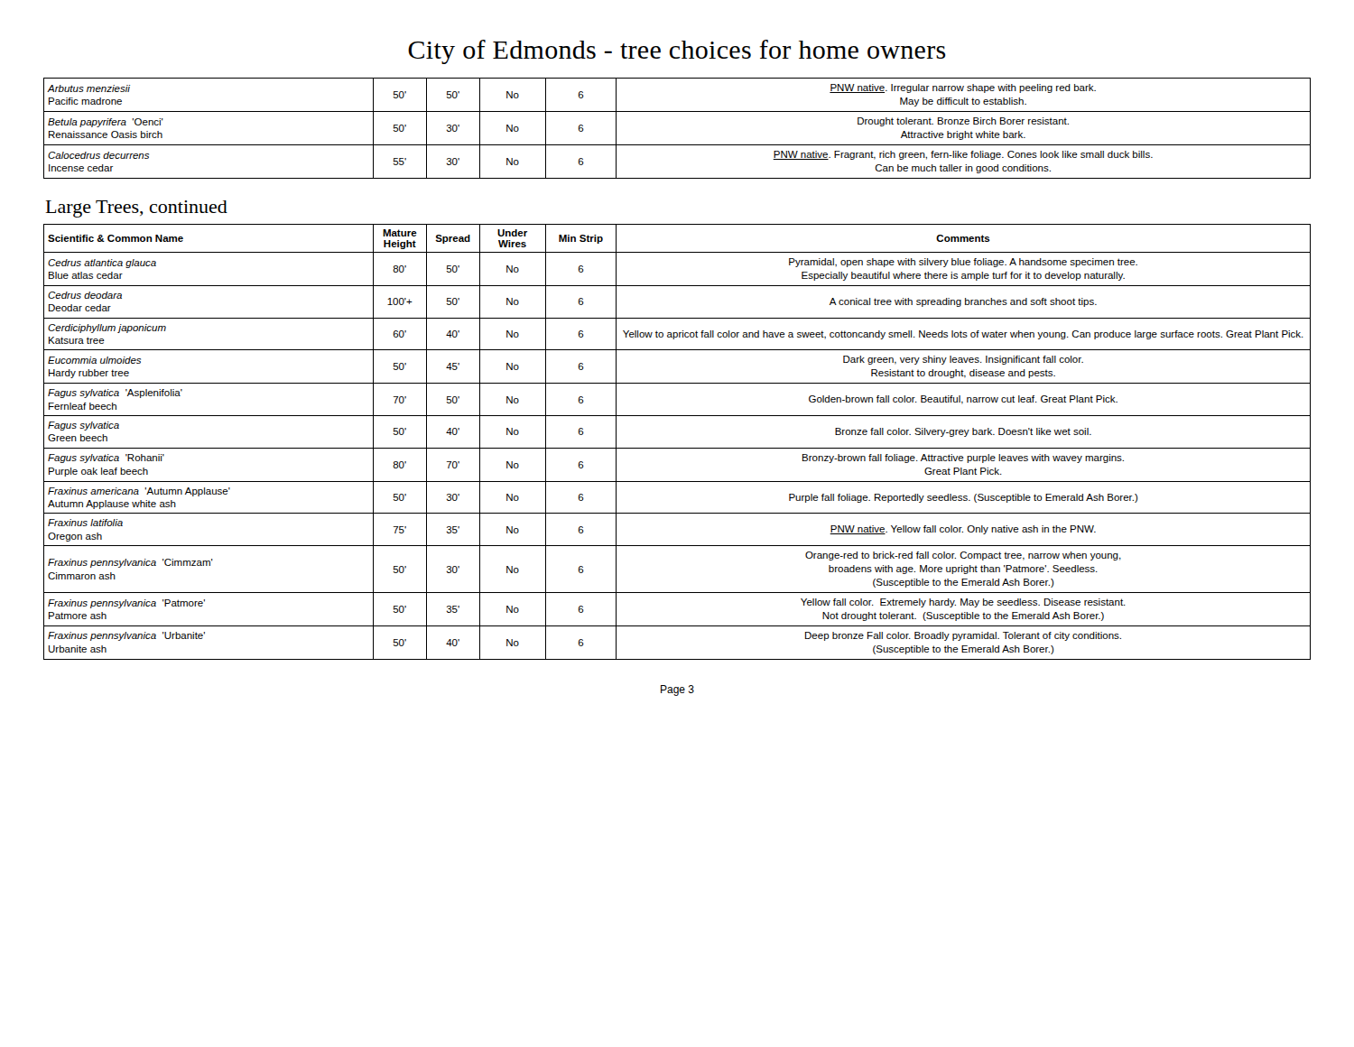City of Edmonds - tree choices for home owners
| Arbutus menziesii Pacific madrone | 50' | 50' | No | 6 | PNW native . Irregular narrow shape with peeling red bark. May be difficult to establish. |
| Betula papyrifera 'Oenci' Renaissance Oasis birch | 50' | 30' | No | 6 | Drought tolerant. Bronze Birch Borer resistant. Attractive bright white bark. |
| Calocedrus decurrens Incense cedar | 55' | 30' | No | 6 | PNW native . Fragrant, rich green, fern-like foliage. Cones look like small duck bills. Can be much taller in good conditions. |
Large Trees, continued
| Scientific & Common Name | Mature Height | Spread | Under Wires | Min Strip | Comments |
| --- | --- | --- | --- | --- | --- |
| Cedrus atlantica glauca Blue atlas cedar | 80' | 50' | No | 6 | Pyramidal, open shape with silvery blue foliage. A handsome specimen tree. Especially beautiful where there is ample turf for it to develop naturally. |
| Cedrus deodara Deodar cedar | 100'+ | 50' | No | 6 | A conical tree with spreading branches and soft shoot tips. |
| Cerdiciphyllum japonicum Katsura tree | 60' | 40' | No | 6 | Yellow to apricot fall color and have a sweet, cottoncandy smell. Needs lots of water when young. Can produce large surface roots. Great Plant Pick. |
| Eucommia ulmoides Hardy rubber tree | 50' | 45' | No | 6 | Dark green, very shiny leaves. Insignificant fall color. Resistant to drought, disease and pests. |
| Fagus sylvatica 'Asplenifolia' Fernleaf beech | 70' | 50' | No | 6 | Golden-brown fall color. Beautiful, narrow cut leaf. Great Plant Pick. |
| Fagus sylvatica Green beech | 50' | 40' | No | 6 | Bronze fall color. Silvery-grey bark. Doesn't like wet soil. |
| Fagus sylvatica 'Rohanii' Purple oak leaf beech | 80' | 70' | No | 6 | Bronzy-brown fall foliage. Attractive purple leaves with wavey margins. Great Plant Pick. |
| Fraxinus americana 'Autumn Applause' Autumn Applause white ash | 50' | 30' | No | 6 | Purple fall foliage. Reportedly seedless. (Susceptible to Emerald Ash Borer.) |
| Fraxinus latifolia Oregon ash | 75' | 35' | No | 6 | PNW native . Yellow fall color. Only native ash in the PNW. |
| Fraxinus pennsylvanica 'Cimmzam' Cimmaron ash | 50' | 30' | No | 6 | Orange-red to brick-red fall color. Compact tree, narrow when young, broadens with age. More upright than 'Patmore'. Seedless. (Susceptible to the Emerald Ash Borer.) |
| Fraxinus pennsylvanica 'Patmore' Patmore ash | 50' | 35' | No | 6 | Yellow fall color. Extremely hardy. May be seedless. Disease resistant. Not drought tolerant. (Susceptible to the Emerald Ash Borer.) |
| Fraxinus pennsylvanica 'Urbanite' Urbanite ash | 50' | 40' | No | 6 | Deep bronze Fall color. Broadly pyramidal. Tolerant of city conditions. (Susceptible to the Emerald Ash Borer.) |
Page 3